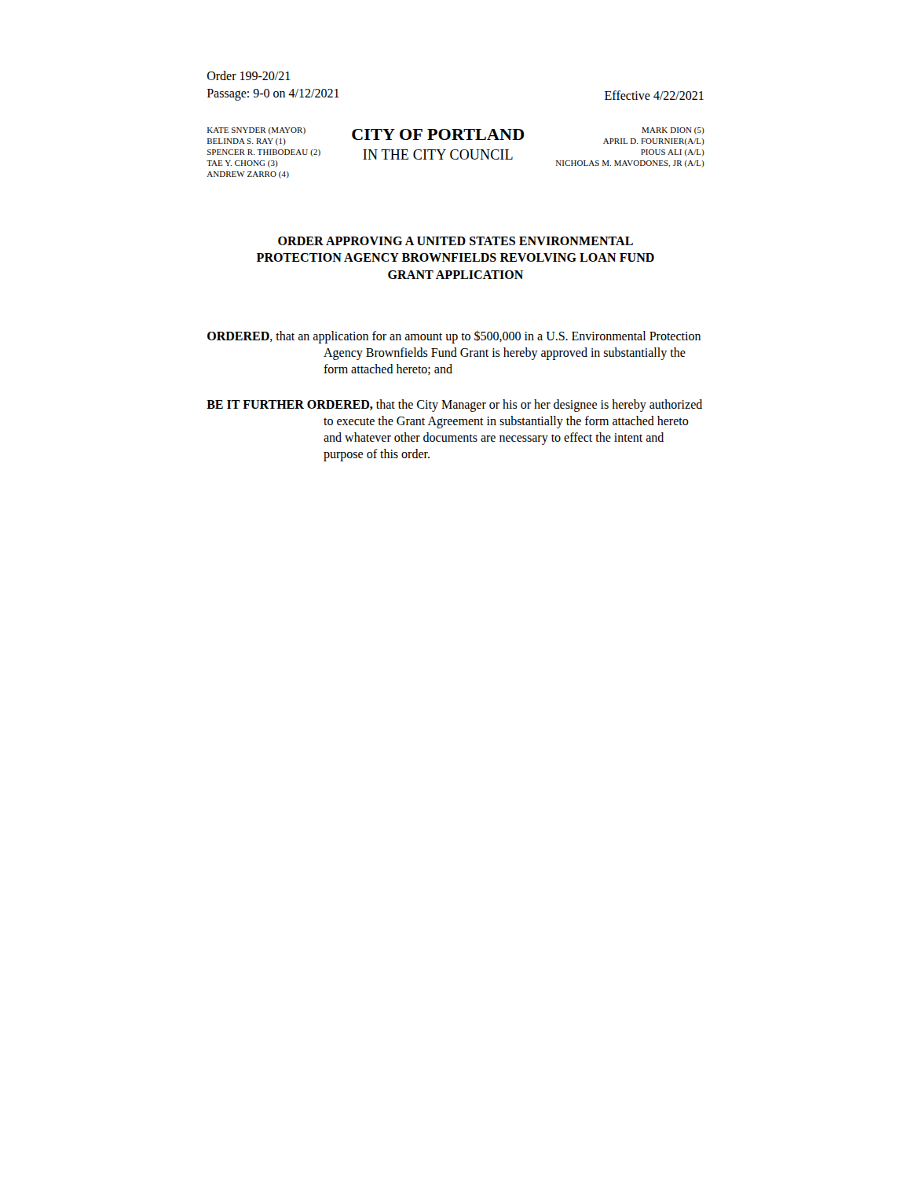Order 199-20/21
Passage: 9-0 on 4/12/2021
Effective 4/22/2021
KATE SNYDER (MAYOR)
BELINDA S. RAY (1)
SPENCER R. THIBODEAU (2)
TAE Y. CHONG (3)
ANDREW ZARRO (4)
CITY OF PORTLAND
IN THE CITY COUNCIL
MARK DION (5)
APRIL D. FOURNIER(A/L)
PIOUS ALI (A/L)
NICHOLAS M. MAVODONES, JR (A/L)
Order Approving a United States Environmental Protection Agency Brownfields Revolving Loan Fund Grant Application
ORDERED, that an application for an amount up to $500,000 in a U.S. Environmental Protection Agency Brownfields Fund Grant is hereby approved in substantially the form attached hereto; and
BE IT FURTHER ORDERED, that the City Manager or his or her designee is hereby authorized to execute the Grant Agreement in substantially the form attached hereto and whatever other documents are necessary to effect the intent and purpose of this order.